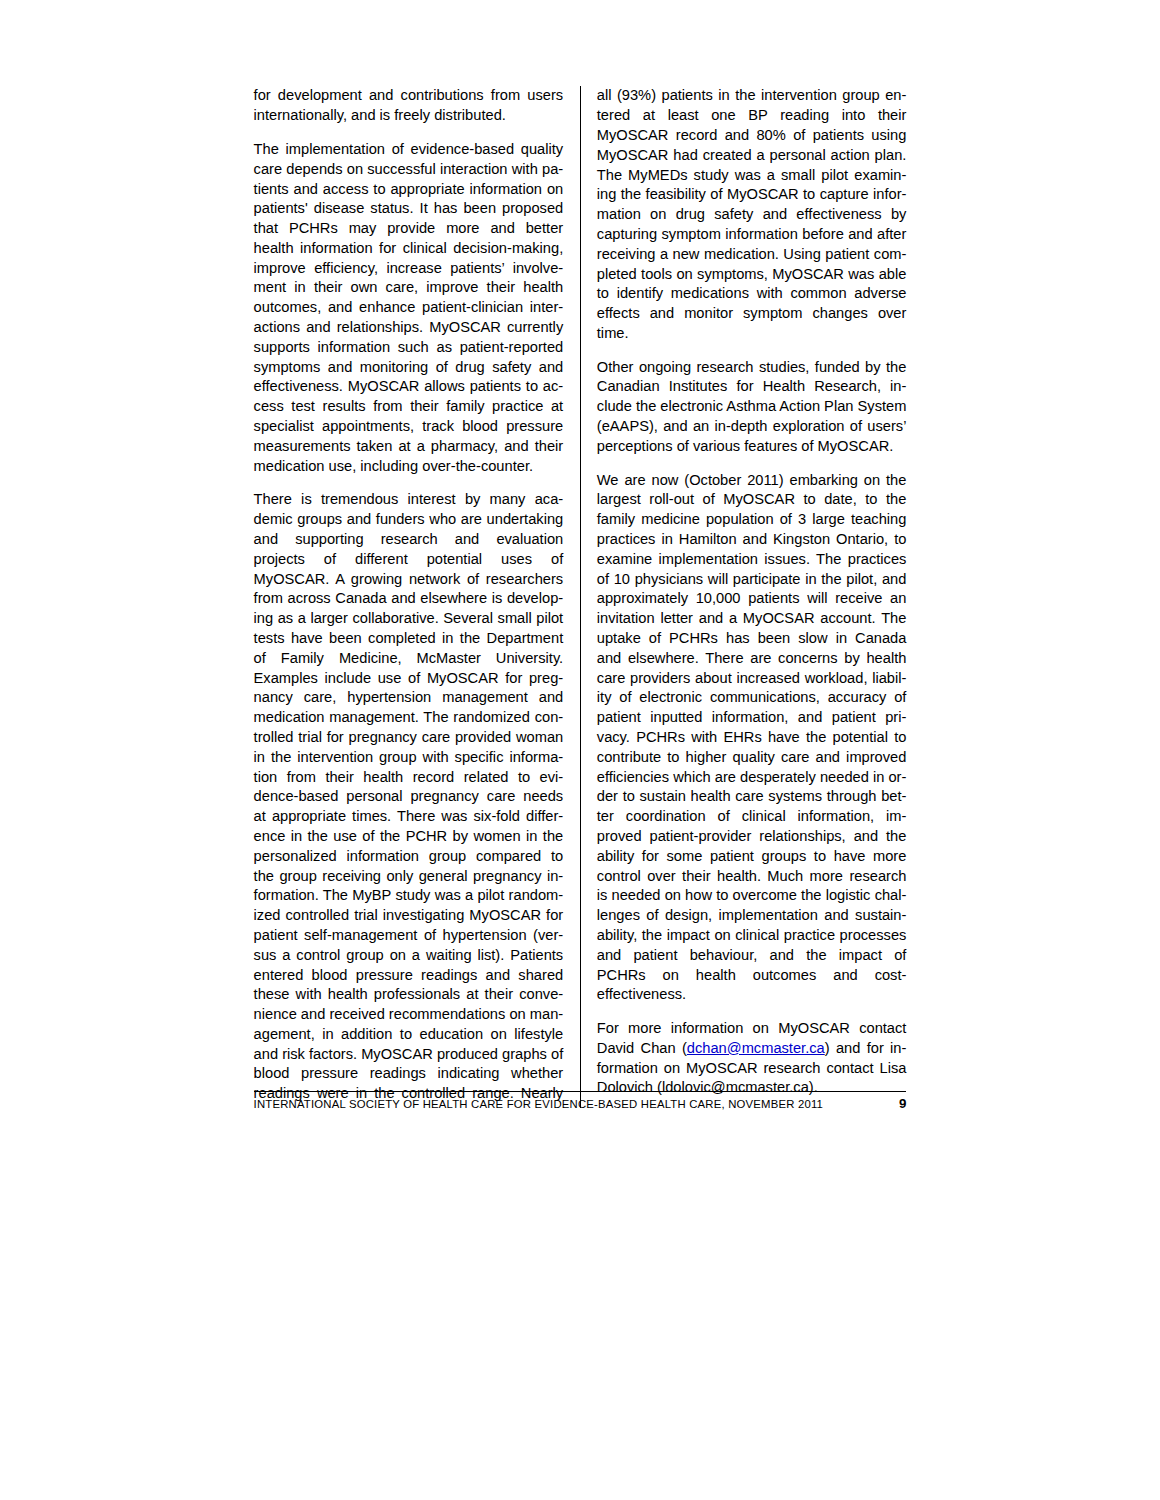for development and contributions from users internationally, and is freely distributed.
The implementation of evidence-based quality care depends on successful interaction with patients and access to appropriate information on patients' disease status. It has been proposed that PCHRs may provide more and better health information for clinical decision-making, improve efficiency, increase patients’ involvement in their own care, improve their health outcomes, and enhance patient-clinician interactions and relationships. MyOSCAR currently supports information such as patient-reported symptoms and monitoring of drug safety and effectiveness. MyOSCAR allows patients to access test results from their family practice at specialist appointments, track blood pressure measurements taken at a pharmacy, and their medication use, including over-the-counter.
There is tremendous interest by many academic groups and funders who are undertaking and supporting research and evaluation projects of different potential uses of MyOSCAR. A growing network of researchers from across Canada and elsewhere is developing as a larger collaborative. Several small pilot tests have been completed in the Department of Family Medicine, McMaster University. Examples include use of MyOSCAR for pregnancy care, hypertension management and medication management. The randomized controlled trial for pregnancy care provided woman in the intervention group with specific information from their health record related to evidence-based personal pregnancy care needs at appropriate times. There was six-fold difference in the use of the PCHR by women in the personalized information group compared to the group receiving only general pregnancy information. The MyBP study was a pilot randomized controlled trial investigating MyOSCAR for patient self-management of hypertension (versus a control group on a waiting list). Patients entered blood pressure readings and shared these with health professionals at their convenience and received recommendations on management, in addition to education on lifestyle and risk factors. MyOSCAR produced graphs of blood pressure readings indicating whether readings were in the controlled range. Nearly all (93%) patients in the intervention group entered at least one BP reading into their MyOSCAR record and 80% of patients using MyOSCAR had created a personal action plan. The MyMEDs study was a small pilot examining the feasibility of MyOSCAR to capture information on drug safety and effectiveness by capturing symptom information before and after receiving a new medication. Using patient completed tools on symptoms, MyOSCAR was able to identify medications with common adverse effects and monitor symptom changes over time.
Other ongoing research studies, funded by the Canadian Institutes for Health Research, include the electronic Asthma Action Plan System (eAAPS), and an in-depth exploration of users’ perceptions of various features of MyOSCAR.
We are now (October 2011) embarking on the largest roll-out of MyOSCAR to date, to the family medicine population of 3 large teaching practices in Hamilton and Kingston Ontario, to examine implementation issues. The practices of 10 physicians will participate in the pilot, and approximately 10,000 patients will receive an invitation letter and a MyOCSAR account. The uptake of PCHRs has been slow in Canada and elsewhere. There are concerns by health care providers about increased workload, liability of electronic communications, accuracy of patient inputted information, and patient privacy. PCHRs with EHRs have the potential to contribute to higher quality care and improved efficiencies which are desperately needed in order to sustain health care systems through better coordination of clinical information, improved patient-provider relationships, and the ability for some patient groups to have more control over their health. Much more research is needed on how to overcome the logistic challenges of design, implementation and sustainability, the impact on clinical practice processes and patient behaviour, and the impact of PCHRs on health outcomes and cost-effectiveness.
For more information on MyOSCAR contact David Chan (dchan@mcmaster.ca) and for information on MyOSCAR research contact Lisa Dolovich (ldolovic@mcmaster.ca).
INTERNATIONAL SOCIETY OF HEALTH CARE FOR EVIDENCE-BASED HEALTH CARE, NOVEMBER 2011 9